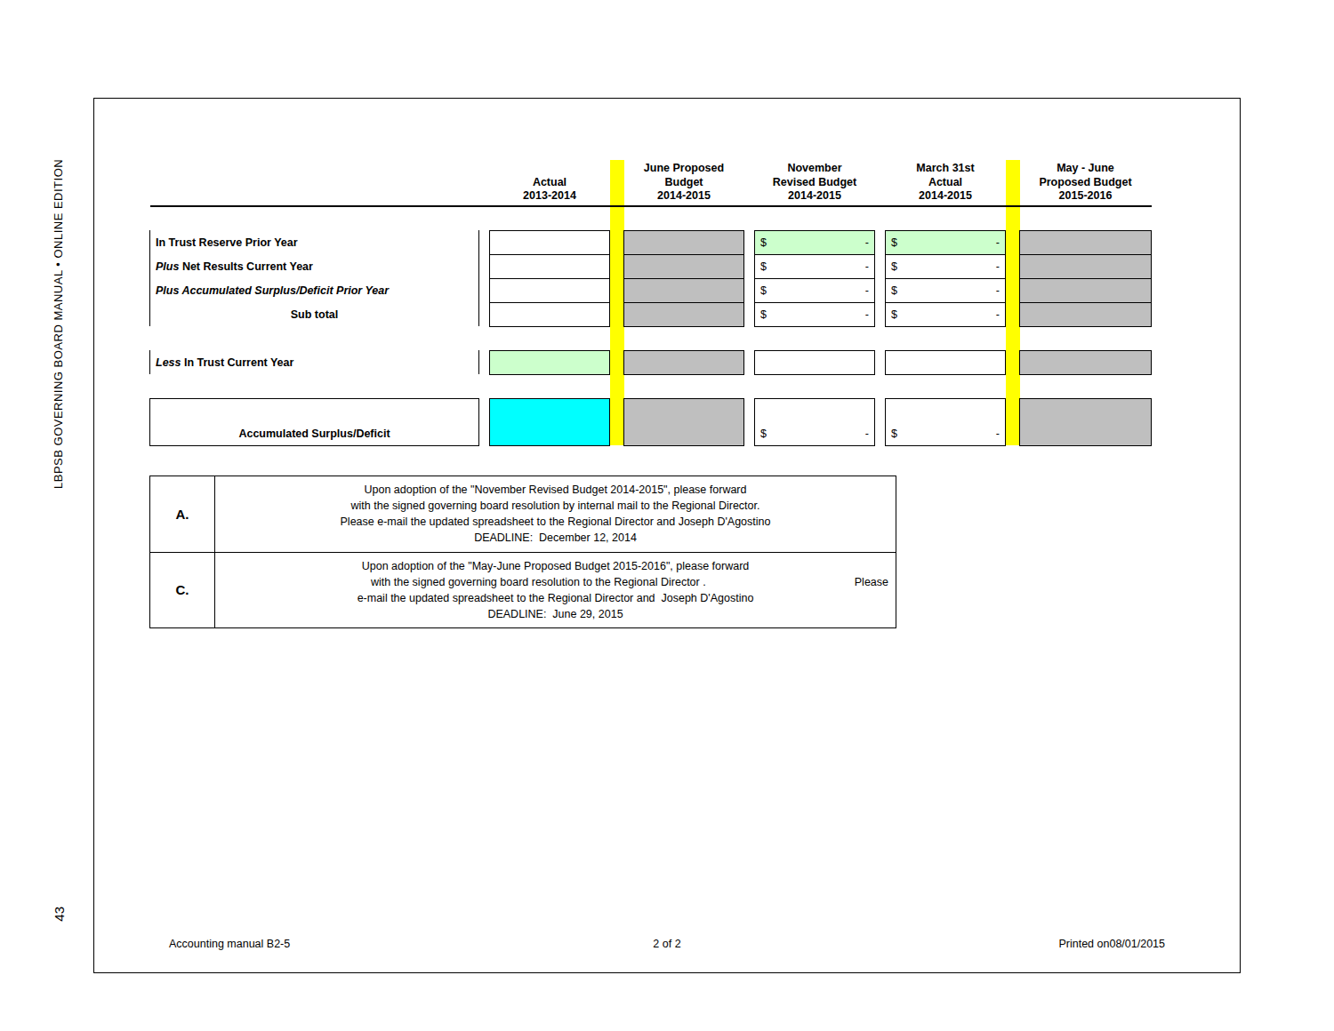LBPSB Governing Board Manual • Online Edition
43
| | | Actual 2013-2014 | | June Proposed Budget 2014-2015 | | November Revised Budget 2014-2015 | | March 31st Actual 2014-2015 | | May - June Proposed Budget 2015-2016 |
| --- | --- | --- | --- | --- | --- | --- | --- | --- | --- | --- |
| In Trust Reserve Prior Year | | | | | | $ - | | $ - | | |
| Plus Net Results Current Year | | | | | | $ - | | $ - | | |
| Plus Accumulated Surplus/Deficit Prior Year | | | | | | $ - | | $ - | | |
| Sub total | | | | | | $ - | | $ - | | |
| Less In Trust Current Year | | | | | | | | | | |
| Accumulated Surplus/Deficit | | | | | | $ - | | $ - | | |
| A. | Upon adoption of the "November Revised Budget 2014-2015", please forward with the signed governing board resolution by internal mail to the Regional Director. Please e-mail the updated spreadsheet to the Regional Director and Joseph D'Agostino DEADLINE: December 12, 2014 |
| C. | Upon adoption of the "May-June Proposed Budget 2015-2016", please forward with the signed governing board resolution to the Regional Director . Please e-mail the updated spreadsheet to the Regional Director and Joseph D'Agostino DEADLINE: June 29, 2015 |
Accounting manual B2-5 2 of 2 Printed on08/01/2015